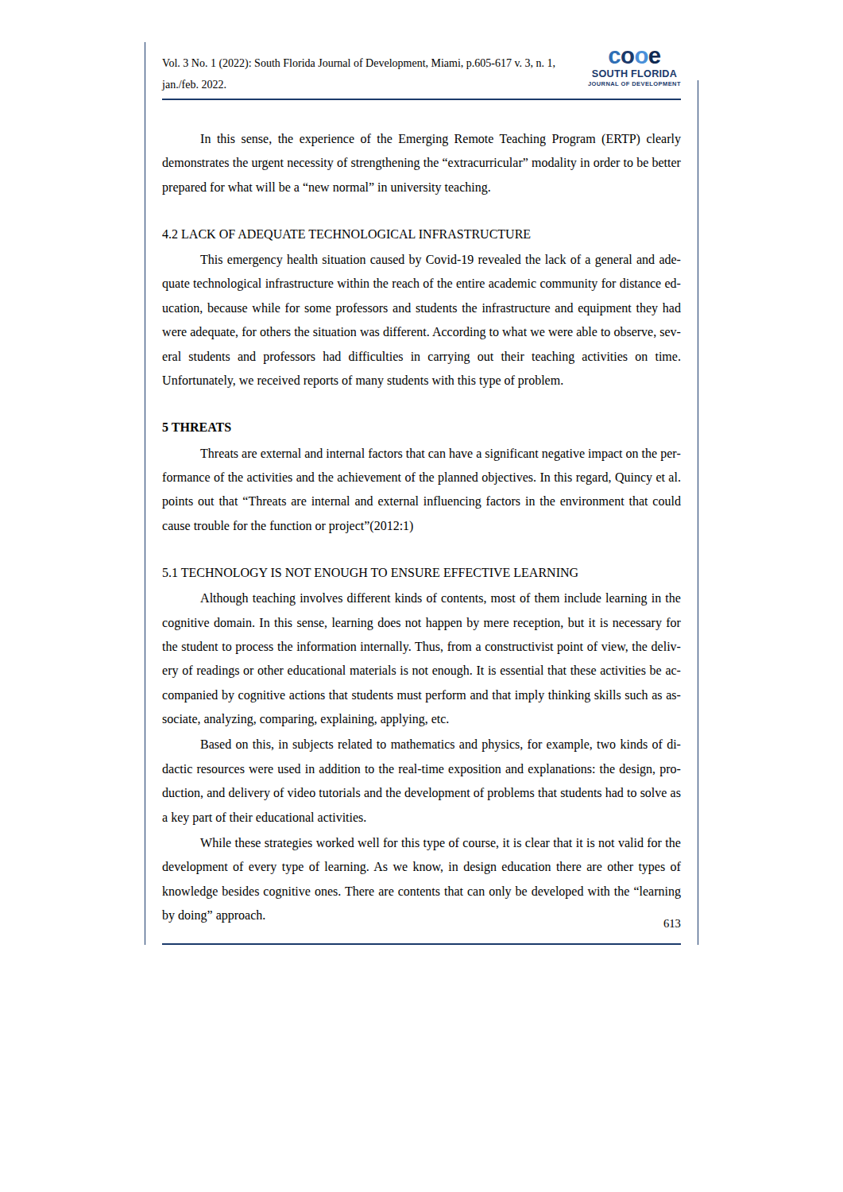Vol. 3 No. 1 (2022): South Florida Journal of Development, Miami, p.605-617 v. 3, n. 1, jan./feb. 2022.
cooe
SOUTH FLORIDA
JOURNAL OF DEVELOPMENT
In this sense, the experience of the Emerging Remote Teaching Program (ERTP) clearly demonstrates the urgent necessity of strengthening the “extracurricular” modality in order to be better prepared for what will be a “new normal” in university teaching.
4.2 LACK OF ADEQUATE TECHNOLOGICAL INFRASTRUCTURE
This emergency health situation caused by Covid-19 revealed the lack of a general and adequate technological infrastructure within the reach of the entire academic community for distance education, because while for some professors and students the infrastructure and equipment they had were adequate, for others the situation was different. According to what we were able to observe, several students and professors had difficulties in carrying out their teaching activities on time. Unfortunately, we received reports of many students with this type of problem.
5 THREATS
Threats are external and internal factors that can have a significant negative impact on the performance of the activities and the achievement of the planned objectives. In this regard, Quincy et al. points out that “Threats are internal and external influencing factors in the environment that could cause trouble for the function or project”(2012:1)
5.1 TECHNOLOGY IS NOT ENOUGH TO ENSURE EFFECTIVE LEARNING
Although teaching involves different kinds of contents, most of them include learning in the cognitive domain. In this sense, learning does not happen by mere reception, but it is necessary for the student to process the information internally. Thus, from a constructivist point of view, the delivery of readings or other educational materials is not enough. It is essential that these activities be accompanied by cognitive actions that students must perform and that imply thinking skills such as associate, analyzing, comparing, explaining, applying, etc.
Based on this, in subjects related to mathematics and physics, for example, two kinds of didactic resources were used in addition to the real-time exposition and explanations: the design, production, and delivery of video tutorials and the development of problems that students had to solve as a key part of their educational activities.
While these strategies worked well for this type of course, it is clear that it is not valid for the development of every type of learning. As we know, in design education there are other types of knowledge besides cognitive ones. There are contents that can only be developed with the “learning by doing” approach.
613